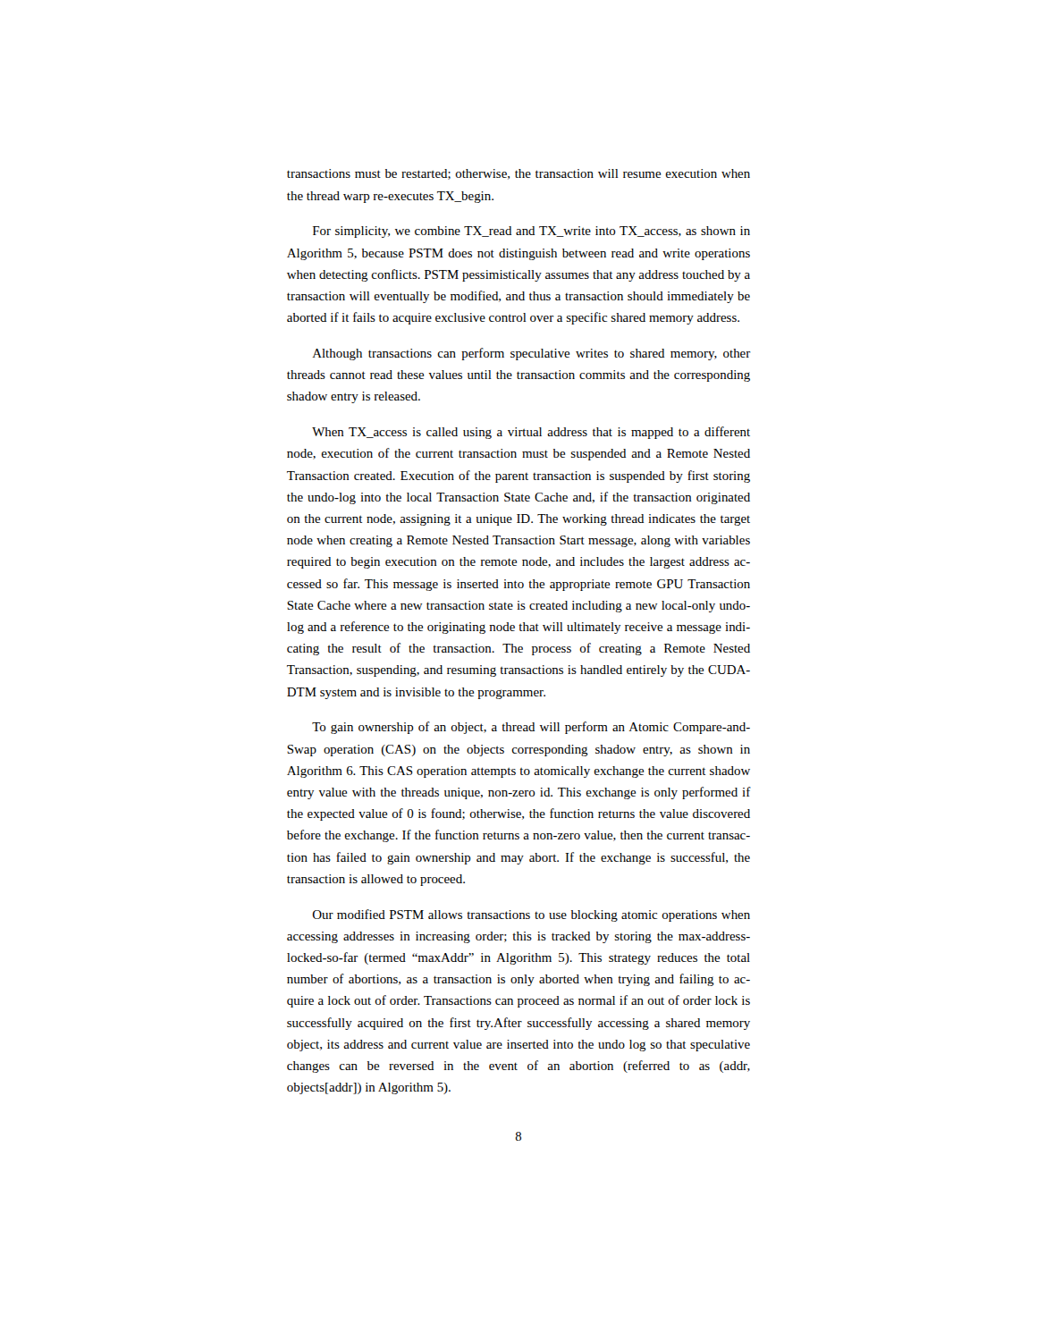transactions must be restarted; otherwise, the transaction will resume execution when the thread warp re-executes TX_begin.
For simplicity, we combine TX_read and TX_write into TX_access, as shown in Algorithm 5, because PSTM does not distinguish between read and write operations when detecting conflicts. PSTM pessimistically assumes that any address touched by a transaction will eventually be modified, and thus a transaction should immediately be aborted if it fails to acquire exclusive control over a specific shared memory address.
Although transactions can perform speculative writes to shared memory, other threads cannot read these values until the transaction commits and the corresponding shadow entry is released.
When TX_access is called using a virtual address that is mapped to a different node, execution of the current transaction must be suspended and a Remote Nested Transaction created. Execution of the parent transaction is suspended by first storing the undo-log into the local Transaction State Cache and, if the transaction originated on the current node, assigning it a unique ID. The working thread indicates the target node when creating a Remote Nested Transaction Start message, along with variables required to begin execution on the remote node, and includes the largest address accessed so far. This message is inserted into the appropriate remote GPU Transaction State Cache where a new transaction state is created including a new local-only undo-log and a reference to the originating node that will ultimately receive a message indicating the result of the transaction. The process of creating a Remote Nested Transaction, suspending, and resuming transactions is handled entirely by the CUDA-DTM system and is invisible to the programmer.
To gain ownership of an object, a thread will perform an Atomic Compare-and-Swap operation (CAS) on the objects corresponding shadow entry, as shown in Algorithm 6. This CAS operation attempts to atomically exchange the current shadow entry value with the threads unique, non-zero id. This exchange is only performed if the expected value of 0 is found; otherwise, the function returns the value discovered before the exchange. If the function returns a non-zero value, then the current transaction has failed to gain ownership and may abort. If the exchange is successful, the transaction is allowed to proceed.
Our modified PSTM allows transactions to use blocking atomic operations when accessing addresses in increasing order; this is tracked by storing the max-address-locked-so-far (termed “maxAddr” in Algorithm 5). This strategy reduces the total number of abortions, as a transaction is only aborted when trying and failing to acquire a lock out of order. Transactions can proceed as normal if an out of order lock is successfully acquired on the first try.After successfully accessing a shared memory object, its address and current value are inserted into the undo log so that speculative changes can be reversed in the event of an abortion (referred to as (addr, objects[addr]) in Algorithm 5).
8